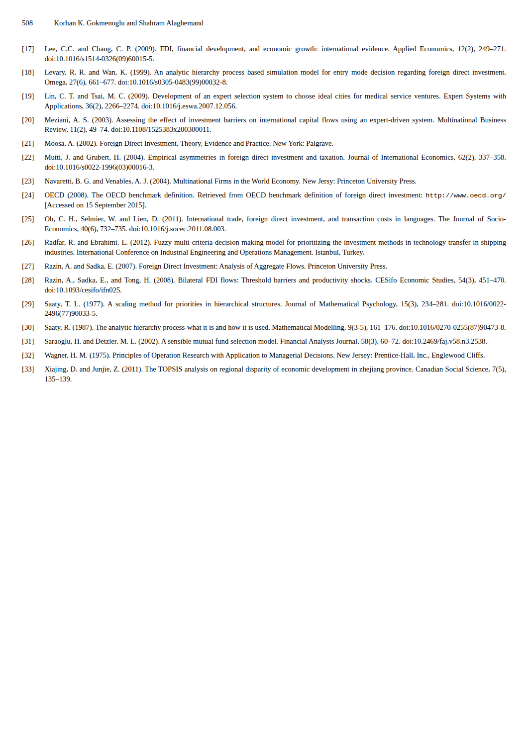508 Korhan K. Gokmenoglu and Shahram Alaghemand
[17] Lee, C.C. and Chang, C. P. (2009). FDI, financial development, and economic growth: international evidence. Applied Economics, 12(2), 249–271. doi:10.1016/s1514-0326(09)60015-5.
[18] Levary, R. R. and Wan, K. (1999). An analytic hierarchy process based simulation model for entry mode decision regarding foreign direct investment. Omega, 27(6), 661–677. doi:10.1016/s0305-0483(99)00032-8.
[19] Lin, C. T. and Tsai, M. C. (2009). Development of an expert selection system to choose ideal cities for medical service ventures. Expert Systems with Applications, 36(2), 2266–2274. doi:10.1016/j.eswa.2007.12.056.
[20] Meziani, A. S. (2003). Assessing the effect of investment barriers on international capital flows using an expert-driven system. Multinational Business Review, 11(2), 49–74. doi:10.1108/1525383x200300011.
[21] Moosa, A. (2002). Foreign Direct Investment, Theory, Evidence and Practice. New York: Palgrave.
[22] Mutti, J. and Grubert, H. (2004). Empirical asymmetries in foreign direct investment and taxation. Journal of International Economics, 62(2), 337–358. doi:10.1016/s0022-1996(03)00016-3.
[23] Navaretti, B. G. and Venables, A. J. (2004). Multinational Firms in the World Economy. New Jersy: Princeton University Press.
[24] OECD (2008). The OECD benchmark definition. Retrieved from OECD benchmark definition of foreign direct investment: http://www.oecd.org/ [Accessed on 15 September 2015].
[25] Oh, C. H., Selmier, W. and Lien, D. (2011). International trade, foreign direct investment, and transaction costs in languages. The Journal of Socio-Economics, 40(6), 732–735. doi:10.1016/j.socec.2011.08.003.
[26] Radfar, R. and Ebrahimi, L. (2012). Fuzzy multi criteria decision making model for prioritizing the investment methods in technology transfer in shipping industries. International Conference on Industrial Engineering and Operations Management. Istanbul, Turkey.
[27] Razin, A. and Sadka, E. (2007). Foreign Direct Investment: Analysis of Aggregate Flows. Princeton University Press.
[28] Razin, A., Sadka, E., and Tong, H. (2008). Bilateral FDI flows: Threshold barriers and productivity shocks. CESifo Economic Studies, 54(3), 451–470. doi:10.1093/cesifo/ifn025.
[29] Saaty, T. L. (1977). A scaling method for priorities in hierarchical structures. Journal of Mathematical Psychology, 15(3), 234–281. doi:10.1016/0022-2496(77)90033-5.
[30] Saaty, R. (1987). The analytic hierarchy process-what it is and how it is used. Mathematical Modelling, 9(3-5), 161–176. doi:10.1016/0270-0255(87)90473-8.
[31] Saraoglu, H. and Detzler, M. L. (2002). A sensible mutual fund selection model. Financial Analysts Journal, 58(3), 60–72. doi:10.2469/faj.v58.n3.2538.
[32] Wagner, H. M. (1975). Principles of Operation Research with Application to Managerial Decisions. New Jersey: Prentice-Hall, Inc., Englewood Cliffs.
[33] Xiajing, D. and Junjie, Z. (2011). The TOPSIS analysis on regional disparity of economic development in zhejiang province. Canadian Social Science, 7(5), 135–139.